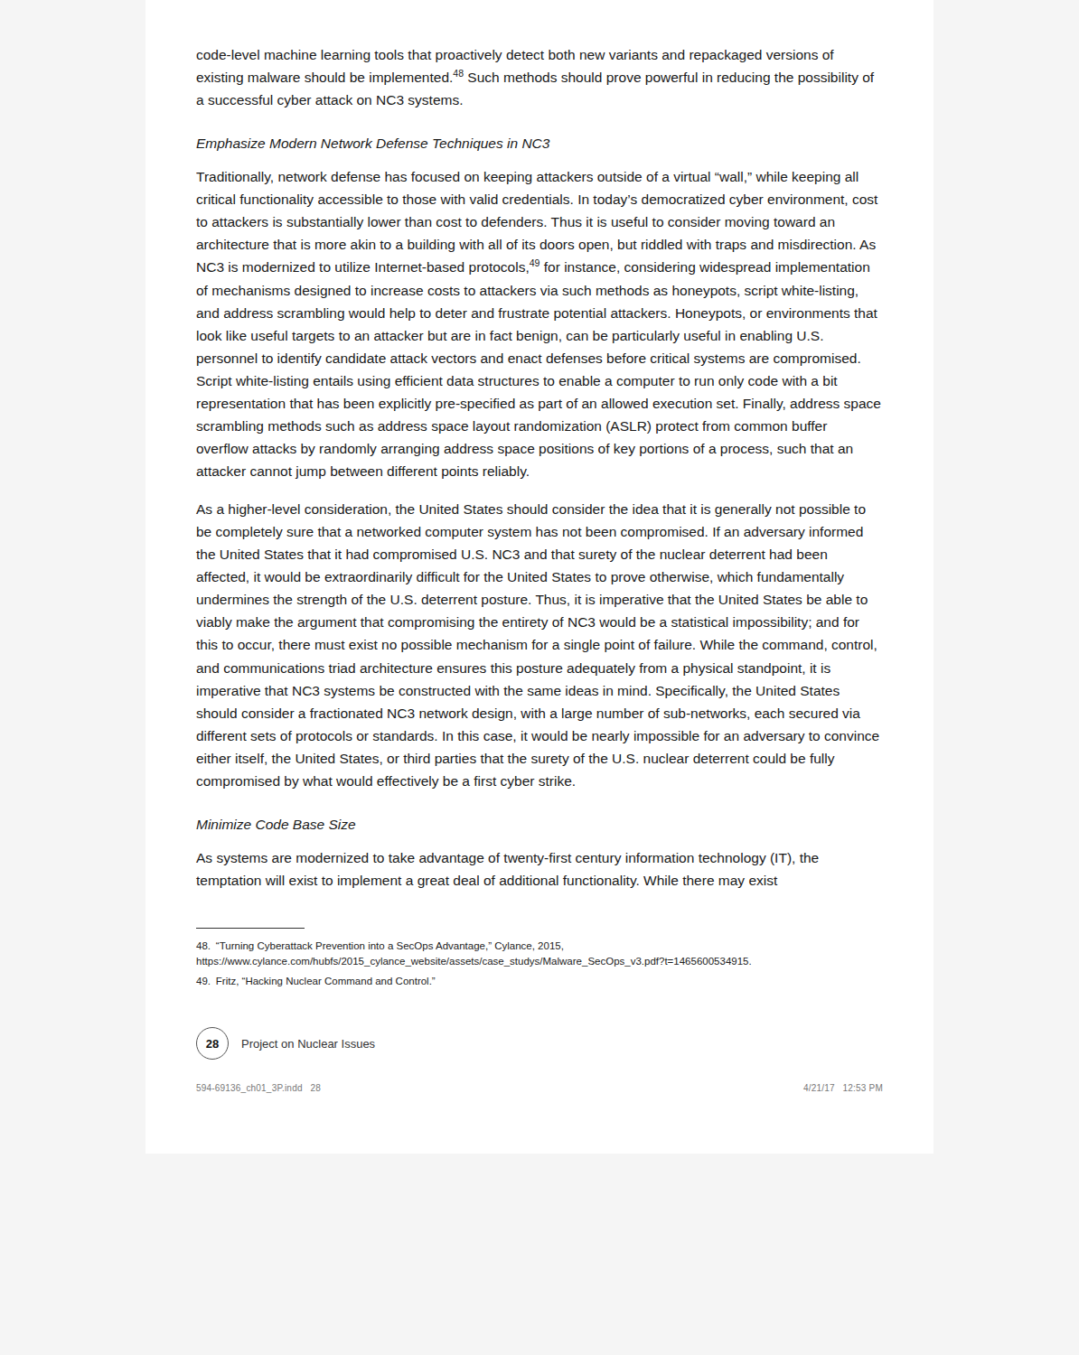code-level machine learning tools that proactively detect both new variants and repackaged versions of existing malware should be implemented.48 Such methods should prove powerful in reducing the possibility of a successful cyber attack on NC3 systems.
Emphasize Modern Network Defense Techniques in NC3
Traditionally, network defense has focused on keeping attackers outside of a virtual “wall,” while keeping all critical functionality accessible to those with valid credentials. In today’s democratized cyber environment, cost to attackers is substantially lower than cost to defenders. Thus it is useful to consider moving toward an architecture that is more akin to a building with all of its doors open, but riddled with traps and misdirection. As NC3 is modernized to utilize Internet-based protocols,49 for instance, considering widespread implementation of mechanisms designed to increase costs to attackers via such methods as honeypots, script white-listing, and address scrambling would help to deter and frustrate potential attackers. Honeypots, or environments that look like useful targets to an attacker but are in fact benign, can be particularly useful in enabling U.S. personnel to identify candidate attack vectors and enact defenses before critical systems are compromised. Script white-listing entails using efficient data structures to enable a computer to run only code with a bit representation that has been explicitly pre-specified as part of an allowed execution set. Finally, address space scrambling methods such as address space layout randomization (ASLR) protect from common buffer overflow attacks by randomly arranging address space positions of key portions of a process, such that an attacker cannot jump between different points reliably.
As a higher-level consideration, the United States should consider the idea that it is generally not possible to be completely sure that a networked computer system has not been compromised. If an adversary informed the United States that it had compromised U.S. NC3 and that surety of the nuclear deterrent had been affected, it would be extraordinarily difficult for the United States to prove otherwise, which fundamentally undermines the strength of the U.S. deterrent posture. Thus, it is imperative that the United States be able to viably make the argument that compromising the entirety of NC3 would be a statistical impossibility; and for this to occur, there must exist no possible mechanism for a single point of failure. While the command, control, and communications triad architecture ensures this posture adequately from a physical standpoint, it is imperative that NC3 systems be constructed with the same ideas in mind. Specifically, the United States should consider a fractionated NC3 network design, with a large number of sub-networks, each secured via different sets of protocols or standards. In this case, it would be nearly impossible for an adversary to convince either itself, the United States, or third parties that the surety of the U.S. nuclear deterrent could be fully compromised by what would effectively be a first cyber strike.
Minimize Code Base Size
As systems are modernized to take advantage of twenty-first century information technology (IT), the temptation will exist to implement a great deal of additional functionality. While there may exist
48.“Turning Cyberattack Prevention into a SecOps Advantage,” Cylance, 2015, https://www.cylance.com/hubfs/2015_cylance_website/assets/case_studys/Malware_SecOps_v3.pdf?t=1465600534915.
49. Fritz, “Hacking Nuclear Command and Control.”
28 Project on Nuclear Issues
594-69136_ch01_3P.indd 28 4/21/17 12:53 PM